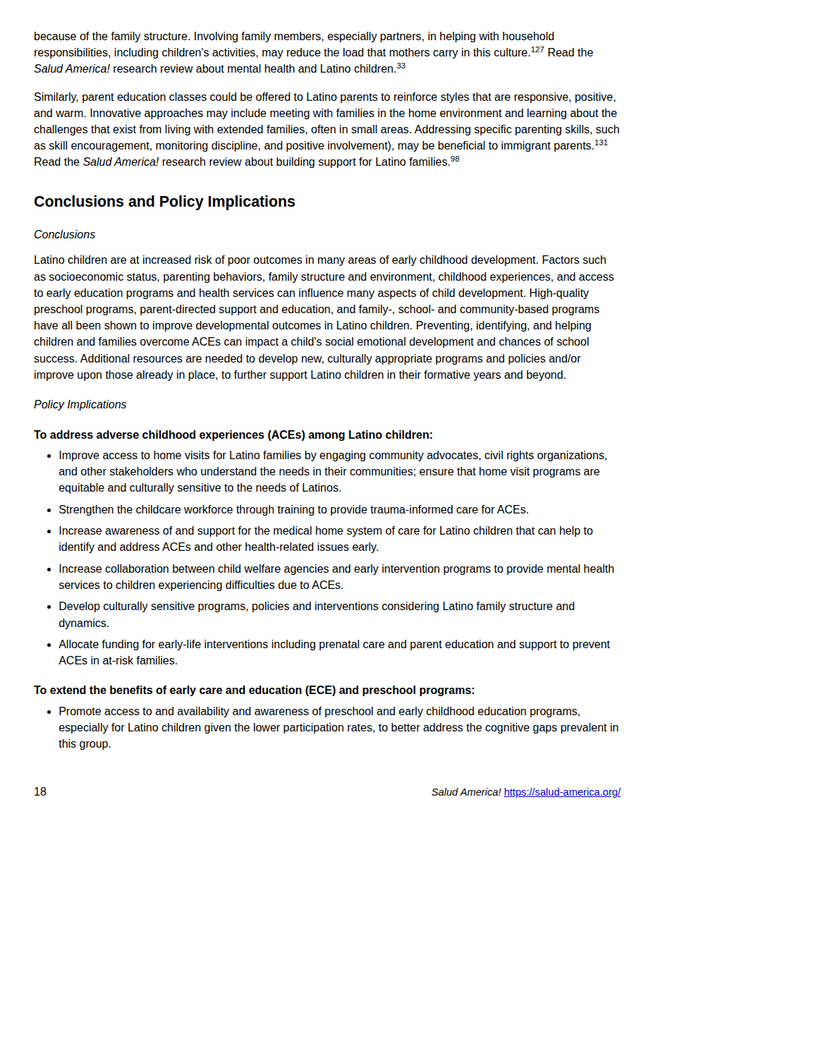because of the family structure. Involving family members, especially partners, in helping with household responsibilities, including children's activities, may reduce the load that mothers carry in this culture.127 Read the Salud America! research review about mental health and Latino children.33
Similarly, parent education classes could be offered to Latino parents to reinforce styles that are responsive, positive, and warm. Innovative approaches may include meeting with families in the home environment and learning about the challenges that exist from living with extended families, often in small areas. Addressing specific parenting skills, such as skill encouragement, monitoring discipline, and positive involvement), may be beneficial to immigrant parents.131 Read the Salud America! research review about building support for Latino families.98
Conclusions and Policy Implications
Conclusions
Latino children are at increased risk of poor outcomes in many areas of early childhood development. Factors such as socioeconomic status, parenting behaviors, family structure and environment, childhood experiences, and access to early education programs and health services can influence many aspects of child development. High-quality preschool programs, parent-directed support and education, and family-, school- and community-based programs have all been shown to improve developmental outcomes in Latino children. Preventing, identifying, and helping children and families overcome ACEs can impact a child's social emotional development and chances of school success. Additional resources are needed to develop new, culturally appropriate programs and policies and/or improve upon those already in place, to further support Latino children in their formative years and beyond.
Policy Implications
To address adverse childhood experiences (ACEs) among Latino children:
Improve access to home visits for Latino families by engaging community advocates, civil rights organizations, and other stakeholders who understand the needs in their communities; ensure that home visit programs are equitable and culturally sensitive to the needs of Latinos.
Strengthen the childcare workforce through training to provide trauma-informed care for ACEs.
Increase awareness of and support for the medical home system of care for Latino children that can help to identify and address ACEs and other health-related issues early.
Increase collaboration between child welfare agencies and early intervention programs to provide mental health services to children experiencing difficulties due to ACEs.
Develop culturally sensitive programs, policies and interventions considering Latino family structure and dynamics.
Allocate funding for early-life interventions including prenatal care and parent education and support to prevent ACEs in at-risk families.
To extend the benefits of early care and education (ECE) and preschool programs:
Promote access to and availability and awareness of preschool and early childhood education programs, especially for Latino children given the lower participation rates, to better address the cognitive gaps prevalent in this group.
18 Salud America! https://salud-america.org/